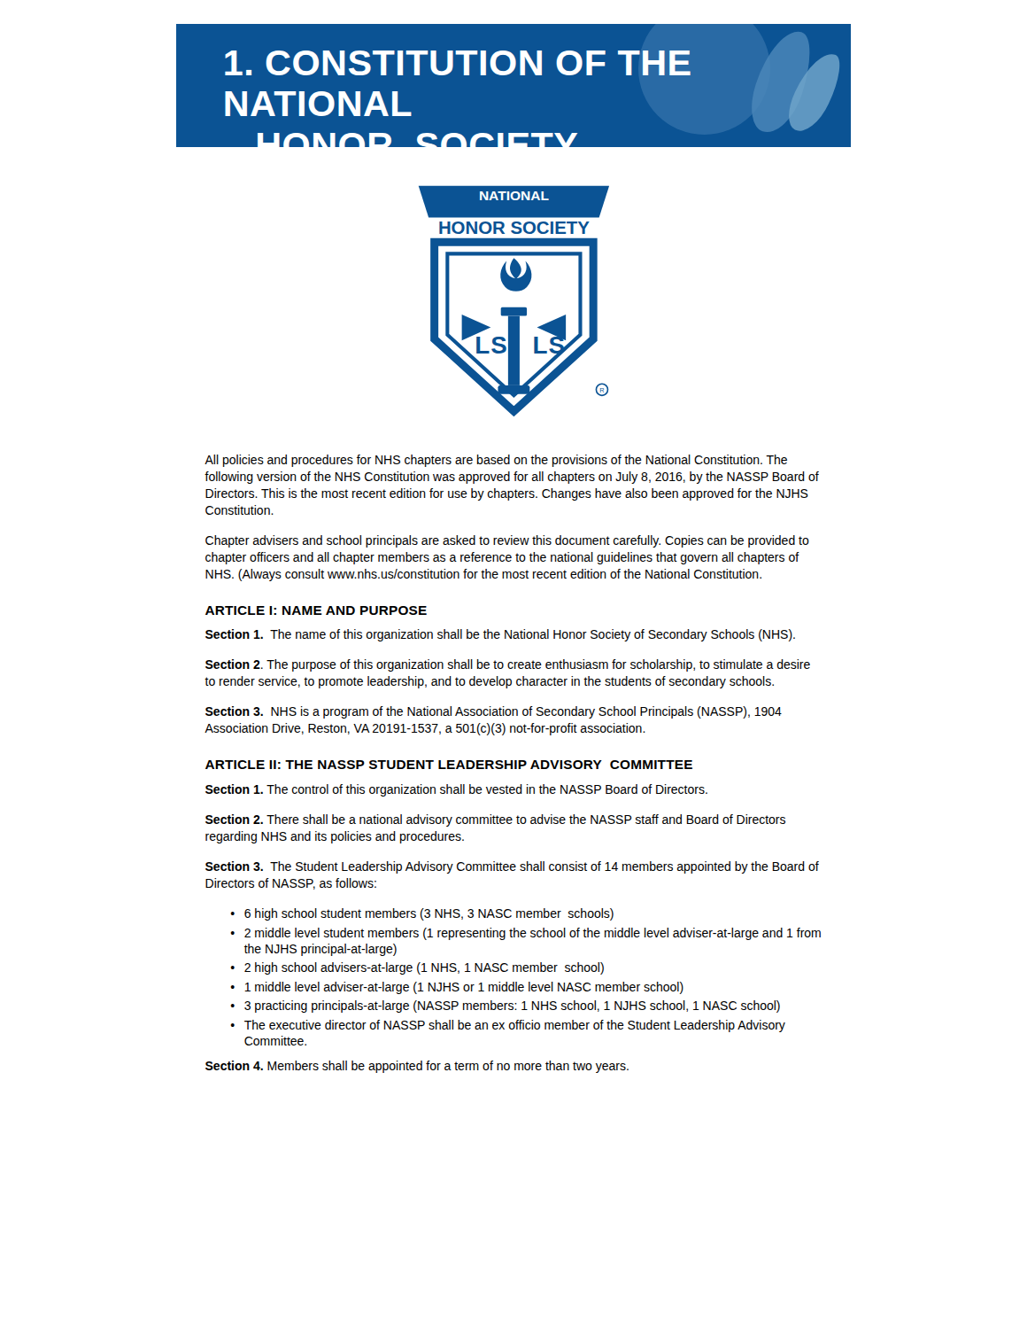1. CONSTITUTION OF THE NATIONALHONOR SOCIETY
NATIONAL HONOR SOCIETY L S L S R
All policies and procedures for NHS chapters are based on the provisions of the National Constitution. The following version of the NHS Constitution was approved for all chapters on July 8, 2016, by the NASSP Board of Directors. This is the most recent edition for use by chapters. Changes have also been approved for the NJHS Constitution.
Chapter advisers and school principals are asked to review this document carefully. Copies can be provided to chapter officers and all chapter members as a reference to the national guidelines that govern all chapters of NHS. (Always consult www.nhs.us/constitution for the most recent edition of the National Constitution.
ARTICLE I: NAME AND PURPOSE
Section 1. The name of this organization shall be the National Honor Society of Secondary Schools (NHS).
Section 2. The purpose of this organization shall be to create enthusiasm for scholarship, to stimulate a desire to render service, to promote leadership, and to develop character in the students of secondary schools.
Section 3. NHS is a program of the National Association of Secondary School Principals (NASSP), 1904 Association Drive, Reston, VA 20191-1537, a 501(c)(3) not-for-profit association.
ARTICLE II: THE NASSP STUDENT LEADERSHIP ADVISORY COMMITTEE
Section 1. The control of this organization shall be vested in the NASSP Board of Directors.
Section 2. There shall be a national advisory committee to advise the NASSP staff and Board of Directors regarding NHS and its policies and procedures.
Section 3. The Student Leadership Advisory Committee shall consist of 14 members appointed by the Board of Directors of NASSP, as follows:
6 high school student members (3 NHS, 3 NASC member schools)
2 middle level student members (1 representing the school of the middle level adviser-at-large and 1 from the NJHS principal-at-large)
2 high school advisers-at-large (1 NHS, 1 NASC member school)
1 middle level adviser-at-large (1 NJHS or 1 middle level NASC member school)
3 practicing principals-at-large (NASSP members: 1 NHS school, 1 NJHS school, 1 NASC school)
The executive director of NASSP shall be an ex officio member of the Student Leadership Advisory Committee.
Section 4. Members shall be appointed for a term of no more than two years.